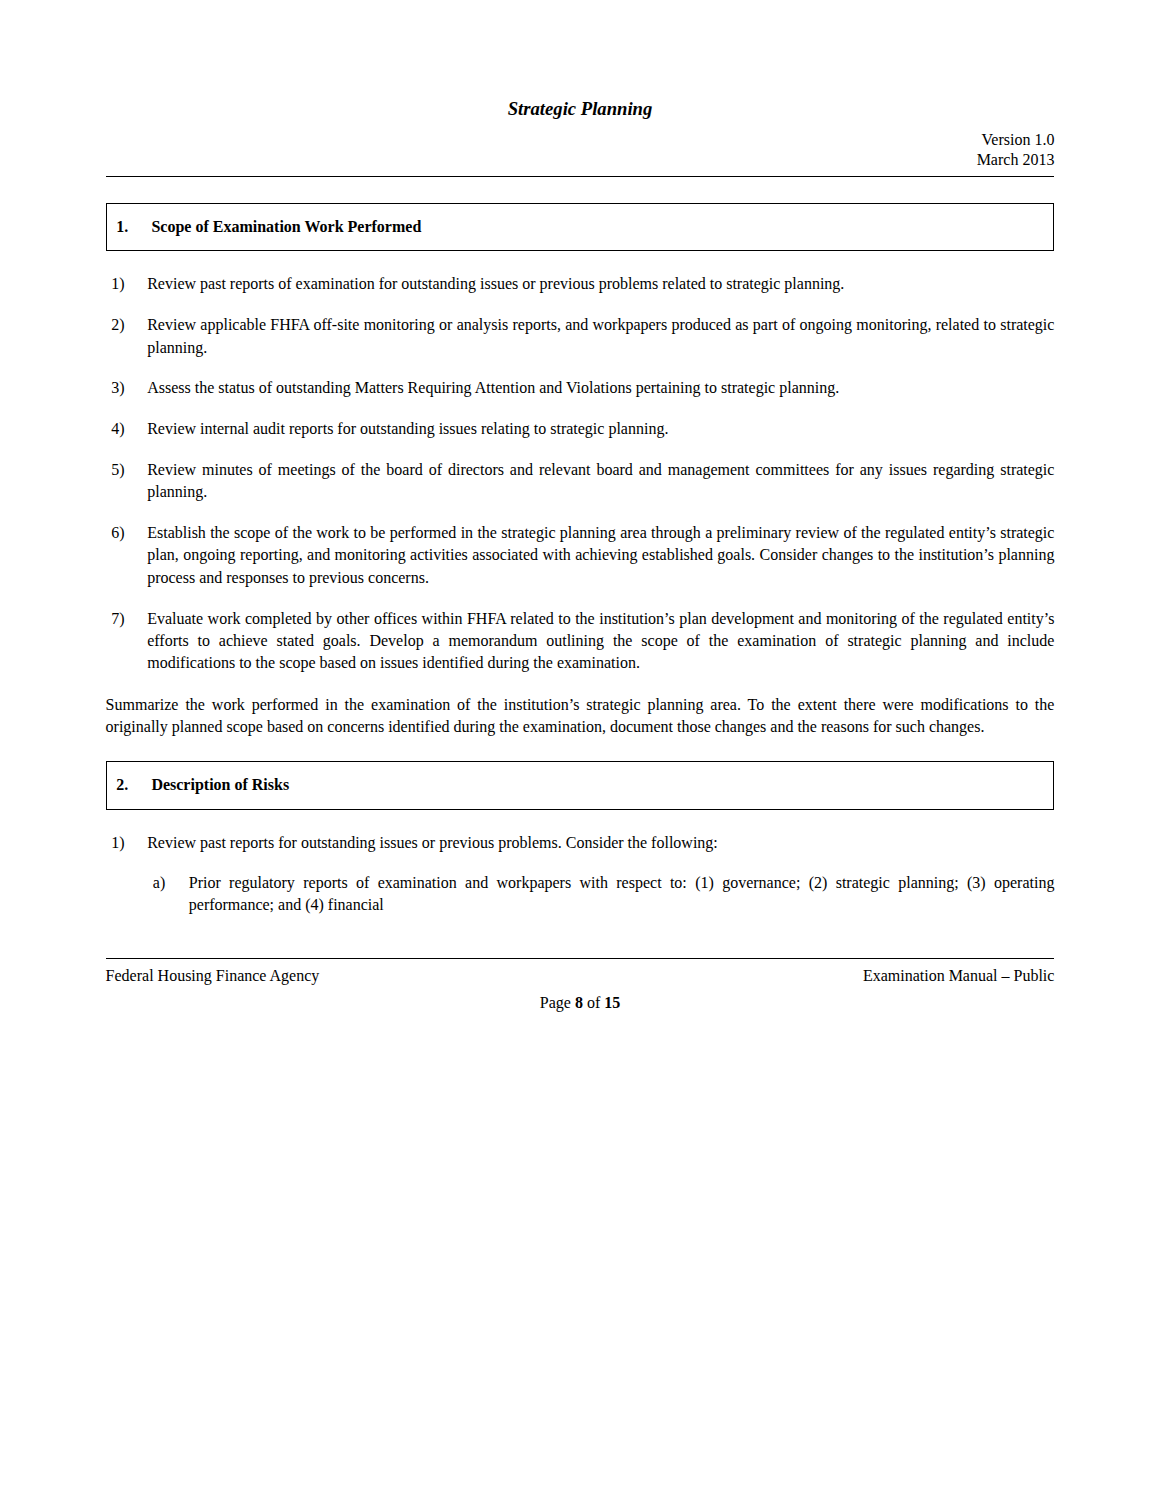Strategic Planning
Version 1.0
March 2013
1. Scope of Examination Work Performed
1) Review past reports of examination for outstanding issues or previous problems related to strategic planning.
2) Review applicable FHFA off-site monitoring or analysis reports, and workpapers produced as part of ongoing monitoring, related to strategic planning.
3) Assess the status of outstanding Matters Requiring Attention and Violations pertaining to strategic planning.
4) Review internal audit reports for outstanding issues relating to strategic planning.
5) Review minutes of meetings of the board of directors and relevant board and management committees for any issues regarding strategic planning.
6) Establish the scope of the work to be performed in the strategic planning area through a preliminary review of the regulated entity’s strategic plan, ongoing reporting, and monitoring activities associated with achieving established goals. Consider changes to the institution’s planning process and responses to previous concerns.
7) Evaluate work completed by other offices within FHFA related to the institution’s plan development and monitoring of the regulated entity’s efforts to achieve stated goals. Develop a memorandum outlining the scope of the examination of strategic planning and include modifications to the scope based on issues identified during the examination.
Summarize the work performed in the examination of the institution’s strategic planning area. To the extent there were modifications to the originally planned scope based on concerns identified during the examination, document those changes and the reasons for such changes.
2. Description of Risks
1) Review past reports for outstanding issues or previous problems. Consider the following:
a) Prior regulatory reports of examination and workpapers with respect to: (1) governance; (2) strategic planning; (3) operating performance; and (4) financial
Federal Housing Finance Agency Examination Manual – Public
Page 8 of 15